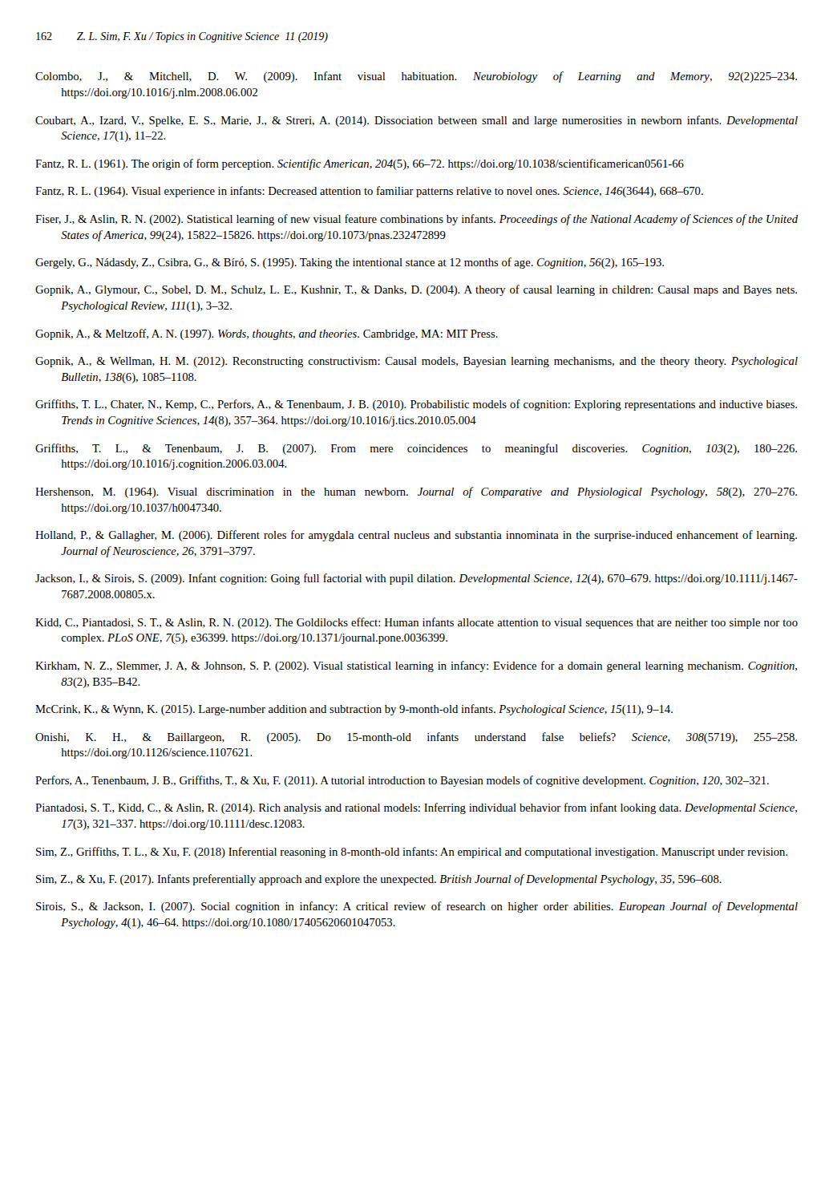162 Z. L. Sim, F. Xu / Topics in Cognitive Science 11 (2019)
Colombo, J., & Mitchell, D. W. (2009). Infant visual habituation. Neurobiology of Learning and Memory, 92(2)225–234. https://doi.org/10.1016/j.nlm.2008.06.002
Coubart, A., Izard, V., Spelke, E. S., Marie, J., & Streri, A. (2014). Dissociation between small and large numerosities in newborn infants. Developmental Science, 17(1), 11–22.
Fantz, R. L. (1961). The origin of form perception. Scientific American, 204(5), 66–72. https://doi.org/10.1038/scientificamerican0561-66
Fantz, R. L. (1964). Visual experience in infants: Decreased attention to familiar patterns relative to novel ones. Science, 146(3644), 668–670.
Fiser, J., & Aslin, R. N. (2002). Statistical learning of new visual feature combinations by infants. Proceedings of the National Academy of Sciences of the United States of America, 99(24), 15822–15826. https://doi.org/10.1073/pnas.232472899
Gergely, G., Nádasdy, Z., Csibra, G., & Bíró, S. (1995). Taking the intentional stance at 12 months of age. Cognition, 56(2), 165–193.
Gopnik, A., Glymour, C., Sobel, D. M., Schulz, L. E., Kushnir, T., & Danks, D. (2004). A theory of causal learning in children: Causal maps and Bayes nets. Psychological Review, 111(1), 3–32.
Gopnik, A., & Meltzoff, A. N. (1997). Words, thoughts, and theories. Cambridge, MA: MIT Press.
Gopnik, A., & Wellman, H. M. (2012). Reconstructing constructivism: Causal models, Bayesian learning mechanisms, and the theory theory. Psychological Bulletin, 138(6), 1085–1108.
Griffiths, T. L., Chater, N., Kemp, C., Perfors, A., & Tenenbaum, J. B. (2010). Probabilistic models of cognition: Exploring representations and inductive biases. Trends in Cognitive Sciences, 14(8), 357–364. https://doi.org/10.1016/j.tics.2010.05.004
Griffiths, T. L., & Tenenbaum, J. B. (2007). From mere coincidences to meaningful discoveries. Cognition, 103(2), 180–226. https://doi.org/10.1016/j.cognition.2006.03.004.
Hershenson, M. (1964). Visual discrimination in the human newborn. Journal of Comparative and Physiological Psychology, 58(2), 270–276. https://doi.org/10.1037/h0047340.
Holland, P., & Gallagher, M. (2006). Different roles for amygdala central nucleus and substantia innominata in the surprise-induced enhancement of learning. Journal of Neuroscience, 26, 3791–3797.
Jackson, I., & Sirois, S. (2009). Infant cognition: Going full factorial with pupil dilation. Developmental Science, 12(4), 670–679. https://doi.org/10.1111/j.1467-7687.2008.00805.x.
Kidd, C., Piantadosi, S. T., & Aslin, R. N. (2012). The Goldilocks effect: Human infants allocate attention to visual sequences that are neither too simple nor too complex. PLoS ONE, 7(5), e36399. https://doi.org/10.1371/journal.pone.0036399.
Kirkham, N. Z., Slemmer, J. A, & Johnson, S. P. (2002). Visual statistical learning in infancy: Evidence for a domain general learning mechanism. Cognition, 83(2), B35–B42.
McCrink, K., & Wynn, K. (2015). Large-number addition and subtraction by 9-month-old infants. Psychological Science, 15(11), 9–14.
Onishi, K. H., & Baillargeon, R. (2005). Do 15-month-old infants understand false beliefs? Science, 308(5719), 255–258. https://doi.org/10.1126/science.1107621.
Perfors, A., Tenenbaum, J. B., Griffiths, T., & Xu, F. (2011). A tutorial introduction to Bayesian models of cognitive development. Cognition, 120, 302–321.
Piantadosi, S. T., Kidd, C., & Aslin, R. (2014). Rich analysis and rational models: Inferring individual behavior from infant looking data. Developmental Science, 17(3), 321–337. https://doi.org/10.1111/desc.12083.
Sim, Z., Griffiths, T. L., & Xu, F. (2018) Inferential reasoning in 8-month-old infants: An empirical and computational investigation. Manuscript under revision.
Sim, Z., & Xu, F. (2017). Infants preferentially approach and explore the unexpected. British Journal of Developmental Psychology, 35, 596–608.
Sirois, S., & Jackson, I. (2007). Social cognition in infancy: A critical review of research on higher order abilities. European Journal of Developmental Psychology, 4(1), 46–64. https://doi.org/10.1080/17405620601047053.